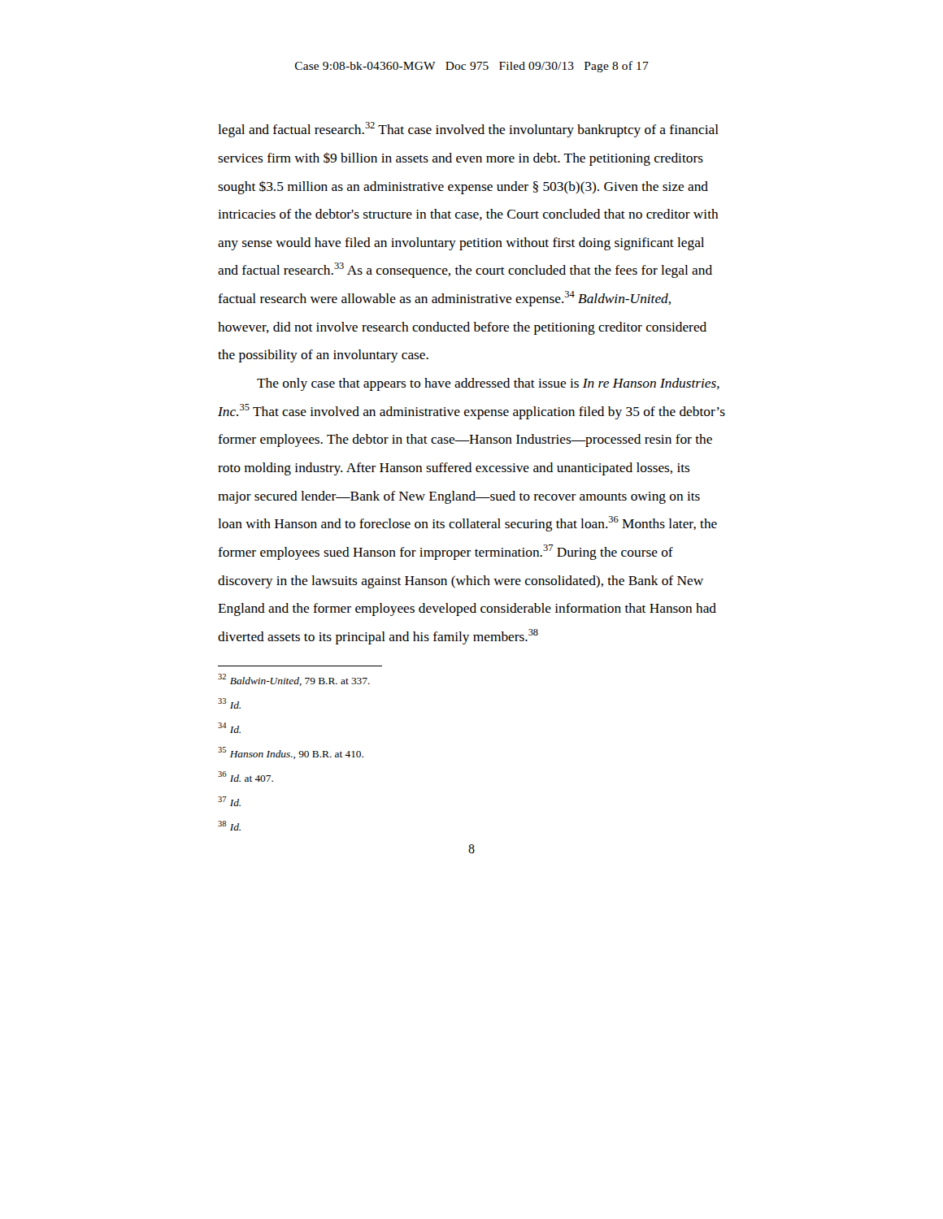Case 9:08-bk-04360-MGW Doc 975 Filed 09/30/13 Page 8 of 17
legal and factual research.32 That case involved the involuntary bankruptcy of a financial services firm with $9 billion in assets and even more in debt. The petitioning creditors sought $3.5 million as an administrative expense under § 503(b)(3). Given the size and intricacies of the debtor's structure in that case, the Court concluded that no creditor with any sense would have filed an involuntary petition without first doing significant legal and factual research.33 As a consequence, the court concluded that the fees for legal and factual research were allowable as an administrative expense.34 Baldwin-United, however, did not involve research conducted before the petitioning creditor considered the possibility of an involuntary case.
The only case that appears to have addressed that issue is In re Hanson Industries, Inc.35 That case involved an administrative expense application filed by 35 of the debtor’s former employees. The debtor in that case—Hanson Industries—processed resin for the roto molding industry. After Hanson suffered excessive and unanticipated losses, its major secured lender—Bank of New England—sued to recover amounts owing on its loan with Hanson and to foreclose on its collateral securing that loan.36 Months later, the former employees sued Hanson for improper termination.37 During the course of discovery in the lawsuits against Hanson (which were consolidated), the Bank of New England and the former employees developed considerable information that Hanson had diverted assets to its principal and his family members.38
32 Baldwin-United, 79 B.R. at 337.
33 Id.
34 Id.
35 Hanson Indus., 90 B.R. at 410.
36 Id. at 407.
37 Id.
38 Id.
8